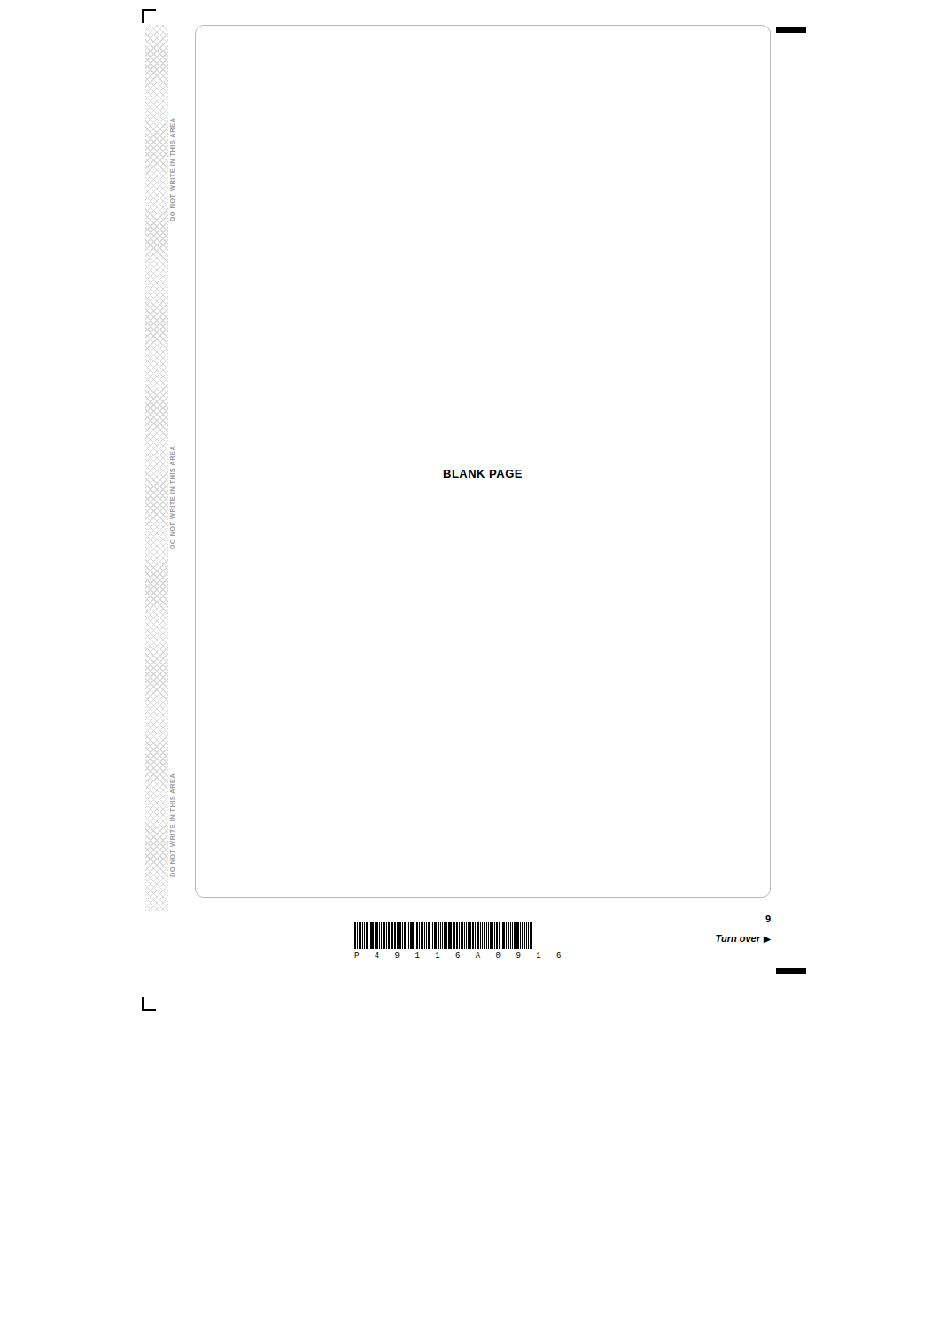DO NOT WRITE IN THIS AREA
DO NOT WRITE IN THIS AREA
DO NOT WRITE IN THIS AREA
BLANK PAGE
P 4 9 1 1 6 A 0 9 1 6
9
Turn over▶